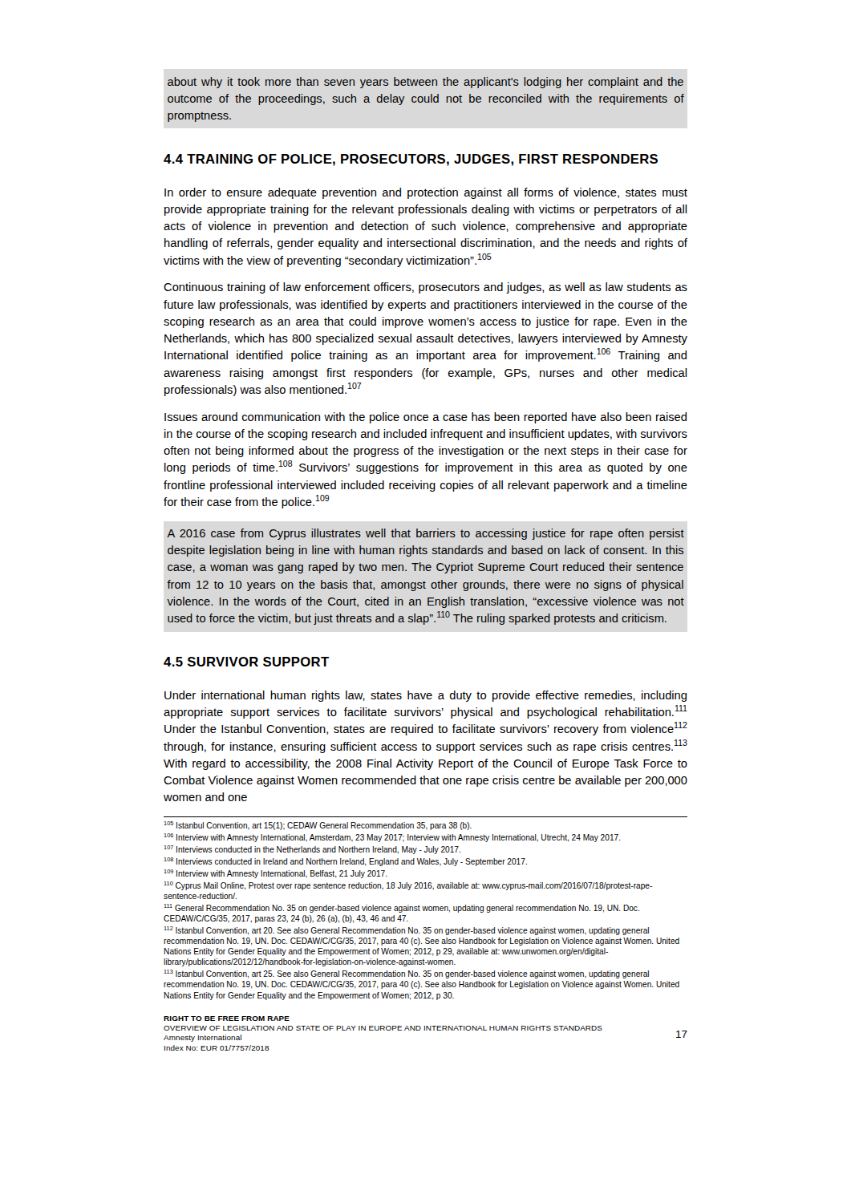about why it took more than seven years between the applicant's lodging her complaint and the outcome of the proceedings, such a delay could not be reconciled with the requirements of promptness.
4.4 Training of police, prosecutors, judges, first responders
In order to ensure adequate prevention and protection against all forms of violence, states must provide appropriate training for the relevant professionals dealing with victims or perpetrators of all acts of violence in prevention and detection of such violence, comprehensive and appropriate handling of referrals, gender equality and intersectional discrimination, and the needs and rights of victims with the view of preventing “secondary victimization”.105
Continuous training of law enforcement officers, prosecutors and judges, as well as law students as future law professionals, was identified by experts and practitioners interviewed in the course of the scoping research as an area that could improve women’s access to justice for rape. Even in the Netherlands, which has 800 specialized sexual assault detectives, lawyers interviewed by Amnesty International identified police training as an important area for improvement.106 Training and awareness raising amongst first responders (for example, GPs, nurses and other medical professionals) was also mentioned.107
Issues around communication with the police once a case has been reported have also been raised in the course of the scoping research and included infrequent and insufficient updates, with survivors often not being informed about the progress of the investigation or the next steps in their case for long periods of time.108 Survivors’ suggestions for improvement in this area as quoted by one frontline professional interviewed included receiving copies of all relevant paperwork and a timeline for their case from the police.109
A 2016 case from Cyprus illustrates well that barriers to accessing justice for rape often persist despite legislation being in line with human rights standards and based on lack of consent. In this case, a woman was gang raped by two men. The Cypriot Supreme Court reduced their sentence from 12 to 10 years on the basis that, amongst other grounds, there were no signs of physical violence. In the words of the Court, cited in an English translation, “excessive violence was not used to force the victim, but just threats and a slap”.110 The ruling sparked protests and criticism.
4.5 Survivor support
Under international human rights law, states have a duty to provide effective remedies, including appropriate support services to facilitate survivors’ physical and psychological rehabilitation.111 Under the Istanbul Convention, states are required to facilitate survivors’ recovery from violence112 through, for instance, ensuring sufficient access to support services such as rape crisis centres.113 With regard to accessibility, the 2008 Final Activity Report of the Council of Europe Task Force to Combat Violence against Women recommended that one rape crisis centre be available per 200,000 women and one
105 Istanbul Convention, art 15(1); CEDAW General Recommendation 35, para 38 (b).
106 Interview with Amnesty International, Amsterdam, 23 May 2017; Interview with Amnesty International, Utrecht, 24 May 2017.
107 Interviews conducted in the Netherlands and Northern Ireland, May - July 2017.
108 Interviews conducted in Ireland and Northern Ireland, England and Wales, July - September 2017.
109 Interview with Amnesty International, Belfast, 21 July 2017.
110 Cyprus Mail Online, Protest over rape sentence reduction, 18 July 2016, available at: www.cyprus-mail.com/2016/07/18/protest-rape-sentence-reduction/.
111 General Recommendation No. 35 on gender-based violence against women, updating general recommendation No. 19, UN. Doc. CEDAW/C/CG/35, 2017, paras 23, 24 (b), 26 (a), (b), 43, 46 and 47.
112 Istanbul Convention, art 20. See also General Recommendation No. 35 on gender-based violence against women, updating general recommendation No. 19, UN. Doc. CEDAW/C/CG/35, 2017, para 40 (c). See also Handbook for Legislation on Violence against Women. United Nations Entity for Gender Equality and the Empowerment of Women; 2012, p 29, available at: www.unwomen.org/en/digital-library/publications/2012/12/handbook-for-legislation-on-violence-against-women.
113 Istanbul Convention, art 25. See also General Recommendation No. 35 on gender-based violence against women, updating general recommendation No. 19, UN. Doc. CEDAW/C/CG/35, 2017, para 40 (c). See also Handbook for Legislation on Violence against Women. United Nations Entity for Gender Equality and the Empowerment of Women; 2012, p 30.
17
Right to be free from rape
Overview of legislation and state of play in Europe and international human rights standards
Amnesty International
Index No: EUR 01/7757/2018